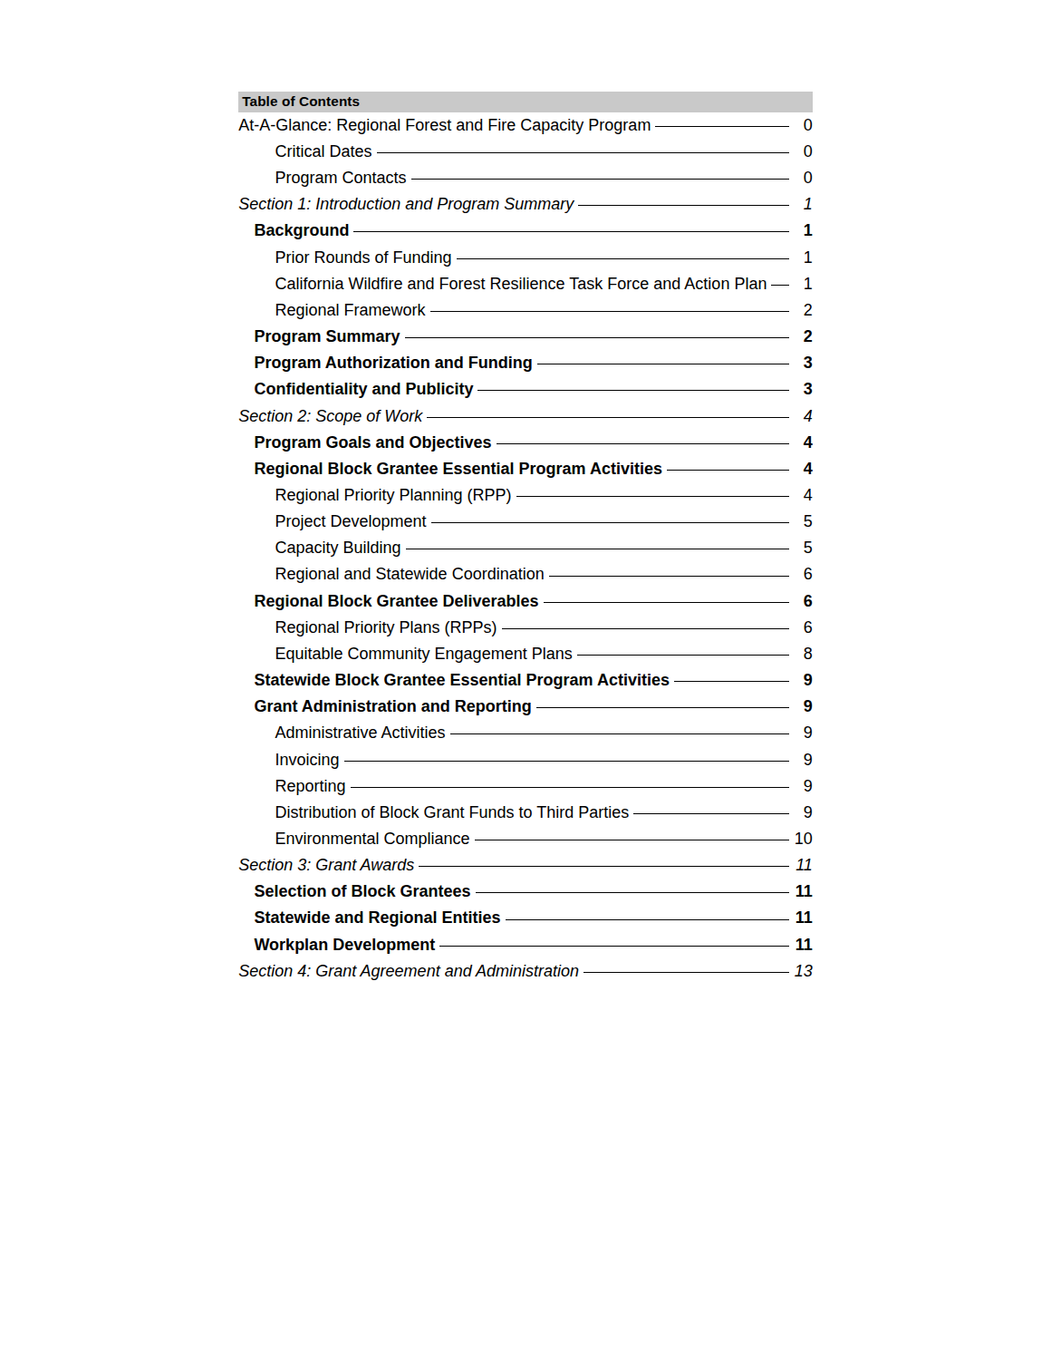Table of Contents
At-A-Glance: Regional Forest and Fire Capacity Program 0
Critical Dates 0
Program Contacts 0
Section 1: Introduction and Program Summary 1
Background 1
Prior Rounds of Funding 1
California Wildfire and Forest Resilience Task Force and Action Plan 1
Regional Framework 2
Program Summary 2
Program Authorization and Funding 3
Confidentiality and Publicity 3
Section 2: Scope of Work 4
Program Goals and Objectives 4
Regional Block Grantee Essential Program Activities 4
Regional Priority Planning (RPP) 4
Project Development 5
Capacity Building 5
Regional and Statewide Coordination 6
Regional Block Grantee Deliverables 6
Regional Priority Plans (RPPs) 6
Equitable Community Engagement Plans 8
Statewide Block Grantee Essential Program Activities 9
Grant Administration and Reporting 9
Administrative Activities 9
Invoicing 9
Reporting 9
Distribution of Block Grant Funds to Third Parties 9
Environmental Compliance 10
Section 3: Grant Awards 11
Selection of Block Grantees 11
Statewide and Regional Entities 11
Workplan Development 11
Section 4: Grant Agreement and Administration 13